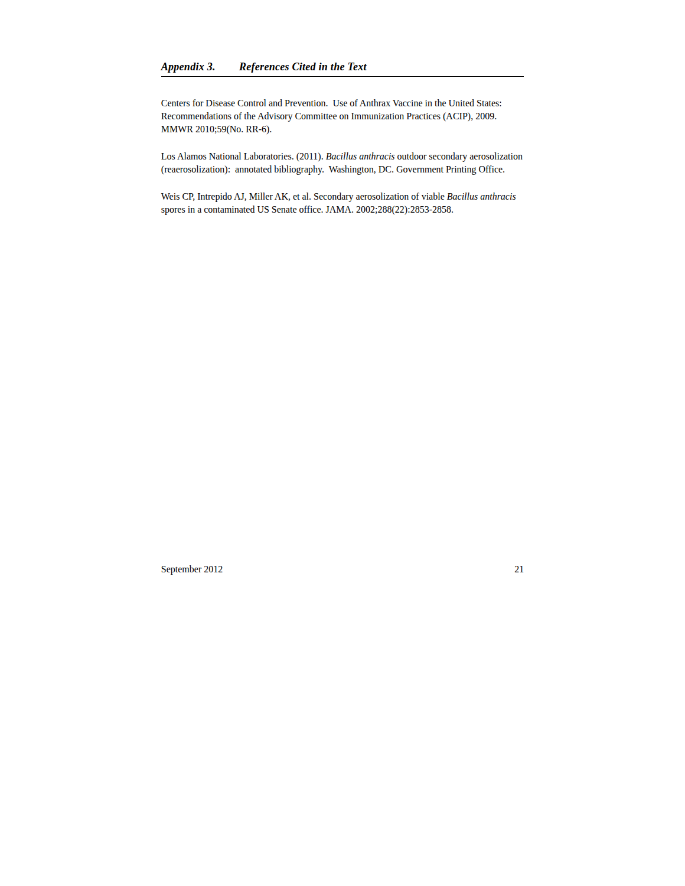Appendix 3. References Cited in the Text
Centers for Disease Control and Prevention. Use of Anthrax Vaccine in the United States: Recommendations of the Advisory Committee on Immunization Practices (ACIP), 2009. MMWR 2010;59(No. RR-6).
Los Alamos National Laboratories. (2011). Bacillus anthracis outdoor secondary aerosolization (reaerosolization): annotated bibliography. Washington, DC. Government Printing Office.
Weis CP, Intrepido AJ, Miller AK, et al. Secondary aerosolization of viable Bacillus anthracis spores in a contaminated US Senate office. JAMA. 2002;288(22):2853-2858.
September 2012 21